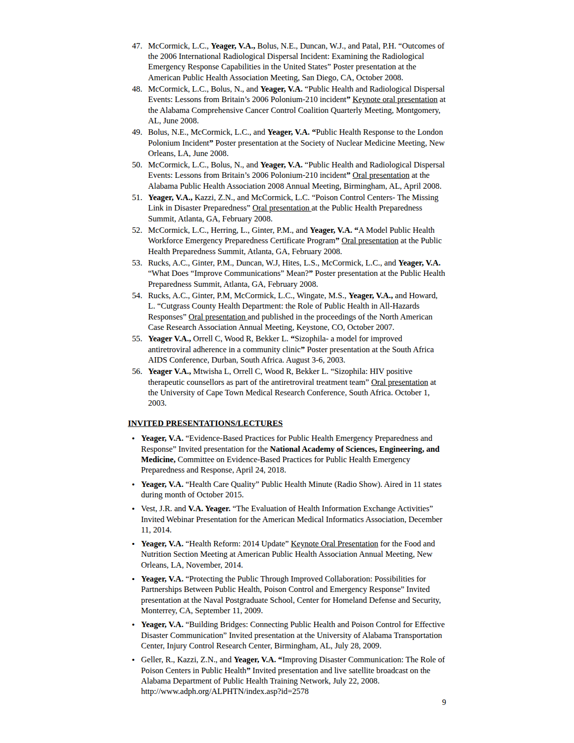47. McCormick, L.C., Yeager, V.A., Bolus, N.E., Duncan, W.J., and Patal, P.H. “Outcomes of the 2006 International Radiological Dispersal Incident: Examining the Radiological Emergency Response Capabilities in the United States” Poster presentation at the American Public Health Association Meeting, San Diego, CA, October 2008.
48. McCormick, L.C., Bolus, N., and Yeager, V.A. “Public Health and Radiological Dispersal Events: Lessons from Britain’s 2006 Polonium-210 incident” Keynote oral presentation at the Alabama Comprehensive Cancer Control Coalition Quarterly Meeting, Montgomery, AL, June 2008.
49. Bolus, N.E., McCormick, L.C., and Yeager, V.A. “Public Health Response to the London Polonium Incident” Poster presentation at the Society of Nuclear Medicine Meeting, New Orleans, LA, June 2008.
50. McCormick, L.C., Bolus, N., and Yeager, V.A. “Public Health and Radiological Dispersal Events: Lessons from Britain’s 2006 Polonium-210 incident” Oral presentation at the Alabama Public Health Association 2008 Annual Meeting, Birmingham, AL, April 2008.
51. Yeager, V.A., Kazzi, Z.N., and McCormick, L.C. “Poison Control Centers- The Missing Link in Disaster Preparedness” Oral presentation at the Public Health Preparedness Summit, Atlanta, GA, February 2008.
52. McCormick, L.C., Herring, L., Ginter, P.M., and Yeager, V.A. “A Model Public Health Workforce Emergency Preparedness Certificate Program” Oral presentation at the Public Health Preparedness Summit, Atlanta, GA, February 2008.
53. Rucks, A.C., Ginter, P.M., Duncan, W.J, Hites, L.S., McCormick, L.C., and Yeager, V.A. “What Does “Improve Communications” Mean?” Poster presentation at the Public Health Preparedness Summit, Atlanta, GA, February 2008.
54. Rucks, A.C., Ginter, P.M, McCormick, L.C., Wingate, M.S., Yeager, V.A., and Howard, L. “Cutgrass County Health Department: the Role of Public Health in All-Hazards Responses” Oral presentation and published in the proceedings of the North American Case Research Association Annual Meeting, Keystone, CO, October 2007.
55. Yeager V.A., Orrell C, Wood R, Bekker L. “Sizophila- a model for improved antiretroviral adherence in a community clinic” Poster presentation at the South Africa AIDS Conference, Durban, South Africa. August 3-6, 2003.
56. Yeager V.A., Mtwisha L, Orrell C, Wood R, Bekker L. “Sizophila: HIV positive therapeutic counsellors as part of the antiretroviral treatment team” Oral presentation at the University of Cape Town Medical Research Conference, South Africa. October 1, 2003.
INVITED PRESENTATIONS/LECTURES
Yeager, V.A. “Evidence-Based Practices for Public Health Emergency Preparedness and Response” Invited presentation for the National Academy of Sciences, Engineering, and Medicine, Committee on Evidence-Based Practices for Public Health Emergency Preparedness and Response, April 24, 2018.
Yeager, V.A. “Health Care Quality” Public Health Minute (Radio Show). Aired in 11 states during month of October 2015.
Vest, J.R. and V.A. Yeager. “The Evaluation of Health Information Exchange Activities” Invited Webinar Presentation for the American Medical Informatics Association, December 11, 2014.
Yeager, V.A. “Health Reform: 2014 Update” Keynote Oral Presentation for the Food and Nutrition Section Meeting at American Public Health Association Annual Meeting, New Orleans, LA, November, 2014.
Yeager, V.A. “Protecting the Public Through Improved Collaboration: Possibilities for Partnerships Between Public Health, Poison Control and Emergency Response” Invited presentation at the Naval Postgraduate School, Center for Homeland Defense and Security, Monterrey, CA, September 11, 2009.
Yeager, V.A. “Building Bridges: Connecting Public Health and Poison Control for Effective Disaster Communication” Invited presentation at the University of Alabama Transportation Center, Injury Control Research Center, Birmingham, AL, July 28, 2009.
Geller, R., Kazzi, Z.N., and Yeager, V.A. “Improving Disaster Communication: The Role of Poison Centers in Public Health” Invited presentation and live satellite broadcast on the Alabama Department of Public Health Training Network, July 22, 2008. http://www.adph.org/ALPHTN/index.asp?id=2578
9